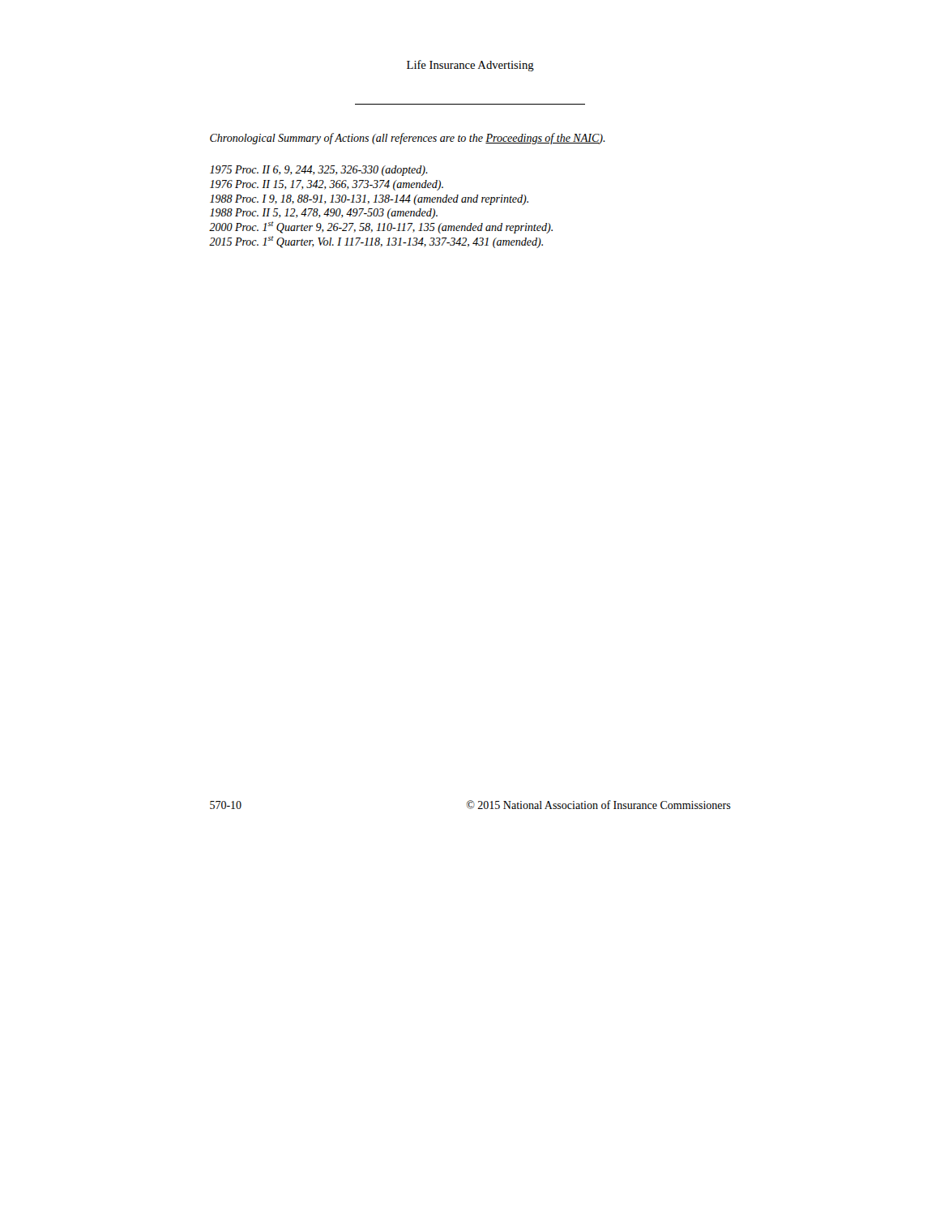Life Insurance Advertising
Chronological Summary of Actions (all references are to the Proceedings of the NAIC).
1975 Proc. II 6, 9, 244, 325, 326-330 (adopted).
1976 Proc. II 15, 17, 342, 366, 373-374 (amended).
1988 Proc. I 9, 18, 88-91, 130-131, 138-144 (amended and reprinted).
1988 Proc. II 5, 12, 478, 490, 497-503 (amended).
2000 Proc. 1st Quarter 9, 26-27, 58, 110-117, 135 (amended and reprinted).
2015 Proc. 1st Quarter, Vol. I 117-118, 131-134, 337-342, 431 (amended).
570-10 © 2015 National Association of Insurance Commissioners